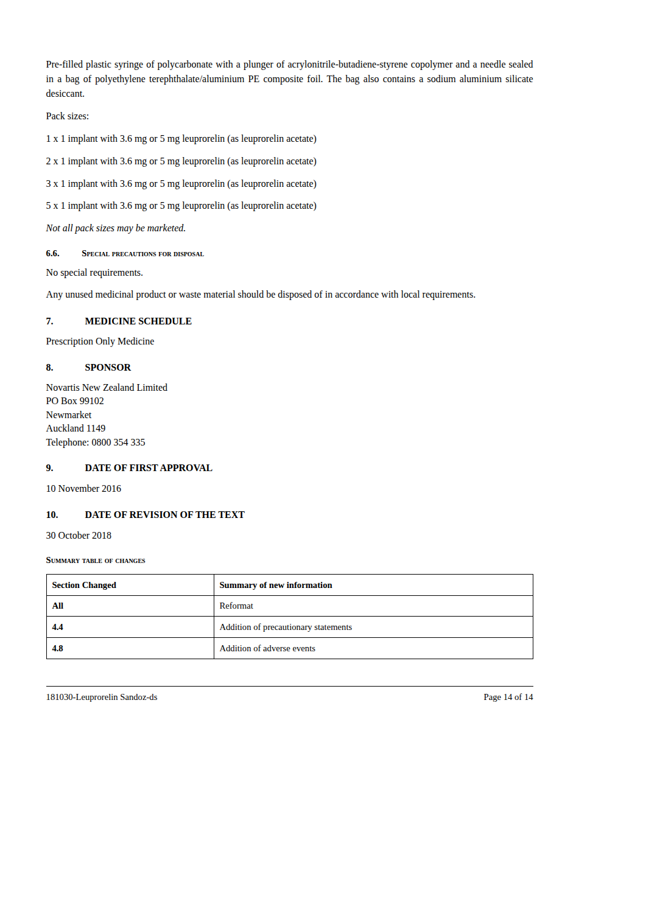Pre-filled plastic syringe of polycarbonate with a plunger of acrylonitrile-butadiene-styrene copolymer and a needle sealed in a bag of polyethylene terephthalate/aluminium PE composite foil. The bag also contains a sodium aluminium silicate desiccant.
Pack sizes:
1 x 1 implant with 3.6 mg or 5 mg leuprorelin (as leuprorelin acetate)
2 x 1 implant with 3.6 mg or 5 mg leuprorelin (as leuprorelin acetate)
3 x 1 implant with 3.6 mg or 5 mg leuprorelin (as leuprorelin acetate)
5 x 1 implant with 3.6 mg or 5 mg leuprorelin (as leuprorelin acetate)
Not all pack sizes may be marketed.
6.6. Special precautions for disposal
No special requirements.
Any unused medicinal product or waste material should be disposed of in accordance with local requirements.
7. MEDICINE SCHEDULE
Prescription Only Medicine
8. SPONSOR
Novartis New Zealand Limited
PO Box 99102
Newmarket
Auckland 1149
Telephone: 0800 354 335
9. DATE OF FIRST APPROVAL
10 November 2016
10. DATE OF REVISION OF THE TEXT
30 October 2018
Summary table of changes
| Section Changed | Summary of new information |
| --- | --- |
| All | Reformat |
| 4.4 | Addition of precautionary statements |
| 4.8 | Addition of adverse events |
181030-Leuprorelin Sandoz-ds Page 14 of 14